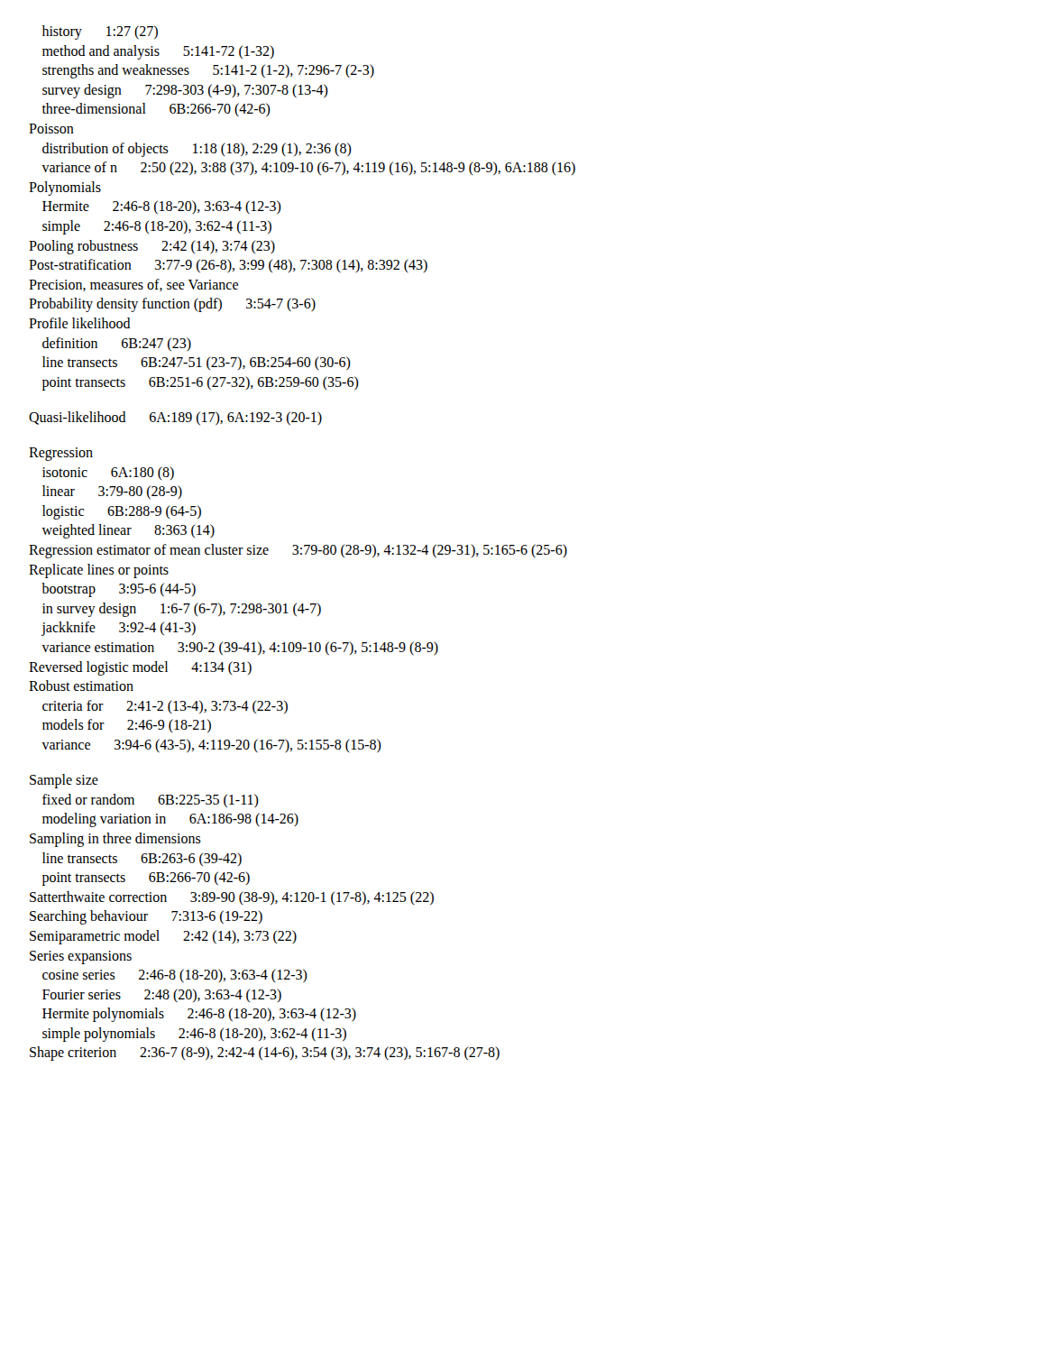history1:27 (27)
method and analysis5:141-72 (1-32)
strengths and weaknesses5:141-2 (1-2), 7:296-7 (2-3)
survey design7:298-303 (4-9), 7:307-8 (13-4)
three-dimensional6B:266-70 (42-6)
Poisson
distribution of objects1:18 (18), 2:29 (1), 2:36 (8)
variance of n2:50 (22), 3:88 (37), 4:109-10 (6-7), 4:119 (16), 5:148-9 (8-9), 6A:188 (16)
Polynomials
Hermite2:46-8 (18-20), 3:63-4 (12-3)
simple2:46-8 (18-20), 3:62-4 (11-3)
Pooling robustness2:42 (14), 3:74 (23)
Post-stratification3:77-9 (26-8), 3:99 (48), 7:308 (14), 8:392 (43)
Precision, measures of, see Variance
Probability density function (pdf)3:54-7 (3-6)
Profile likelihood
definition6B:247 (23)
line transects6B:247-51 (23-7), 6B:254-60 (30-6)
point transects6B:251-6 (27-32), 6B:259-60 (35-6)
Quasi-likelihood6A:189 (17), 6A:192-3 (20-1)
Regression
isotonic6A:180 (8)
linear3:79-80 (28-9)
logistic6B:288-9 (64-5)
weighted linear8:363 (14)
Regression estimator of mean cluster size3:79-80 (28-9), 4:132-4 (29-31), 5:165-6 (25-6)
Replicate lines or points
bootstrap3:95-6 (44-5)
in survey design1:6-7 (6-7), 7:298-301 (4-7)
jackknife3:92-4 (41-3)
variance estimation3:90-2 (39-41), 4:109-10 (6-7), 5:148-9 (8-9)
Reversed logistic model4:134 (31)
Robust estimation
criteria for2:41-2 (13-4), 3:73-4 (22-3)
models for2:46-9 (18-21)
variance3:94-6 (43-5), 4:119-20 (16-7), 5:155-8 (15-8)
Sample size
fixed or random6B:225-35 (1-11)
modeling variation in6A:186-98 (14-26)
Sampling in three dimensions
line transects6B:263-6 (39-42)
point transects6B:266-70 (42-6)
Satterthwaite correction3:89-90 (38-9), 4:120-1 (17-8), 4:125 (22)
Searching behaviour7:313-6 (19-22)
Semiparametric model2:42 (14), 3:73 (22)
Series expansions
cosine series2:46-8 (18-20), 3:63-4 (12-3)
Fourier series2:48 (20), 3:63-4 (12-3)
Hermite polynomials2:46-8 (18-20), 3:63-4 (12-3)
simple polynomials2:46-8 (18-20), 3:62-4 (11-3)
Shape criterion2:36-7 (8-9), 2:42-4 (14-6), 3:54 (3), 3:74 (23), 5:167-8 (27-8)